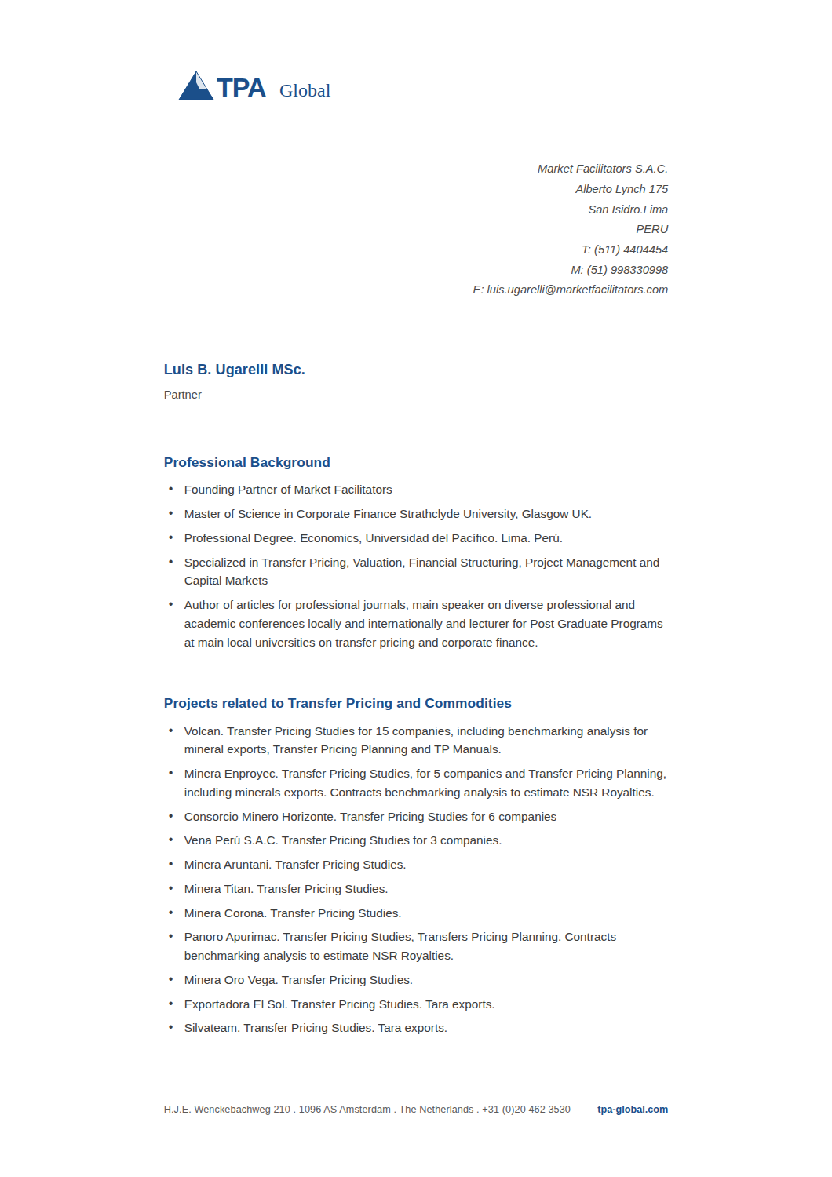TPA Global
Market Facilitators S.A.C.
Alberto Lynch 175
San Isidro.Lima
PERU
T: (511) 4404454
M: (51) 998330998
E: luis.ugarelli@marketfacilitators.com
Luis B. Ugarelli MSc.
Partner
Professional Background
Founding Partner of Market Facilitators
Master of Science in Corporate Finance Strathclyde University, Glasgow UK.
Professional Degree. Economics, Universidad del Pacífico. Lima. Perú.
Specialized in Transfer Pricing, Valuation, Financial Structuring, Project Management and Capital Markets
Author of articles for professional journals, main speaker on diverse professional and academic conferences locally and internationally and lecturer for Post Graduate Programs at main local universities on transfer pricing and corporate finance.
Projects related to Transfer Pricing and Commodities
Volcan. Transfer Pricing Studies for 15 companies, including benchmarking analysis for mineral exports, Transfer Pricing Planning and TP Manuals.
Minera Enproyec. Transfer Pricing Studies, for 5 companies and Transfer Pricing Planning, including minerals exports. Contracts benchmarking analysis to estimate NSR Royalties.
Consorcio Minero Horizonte. Transfer Pricing Studies for 6 companies
Vena Perú S.A.C. Transfer Pricing Studies for 3 companies.
Minera Aruntani. Transfer Pricing Studies.
Minera Titan. Transfer Pricing Studies.
Minera Corona. Transfer Pricing Studies.
Panoro Apurimac. Transfer Pricing Studies, Transfers Pricing Planning. Contracts benchmarking analysis to estimate NSR Royalties.
Minera Oro Vega. Transfer Pricing Studies.
Exportadora El Sol. Transfer Pricing Studies. Tara exports.
Silvateam. Transfer Pricing Studies. Tara exports.
H.J.E. Wenckebachweg 210 . 1096 AS Amsterdam . The Netherlands . +31 (0)20 462 3530
tpa-global.com